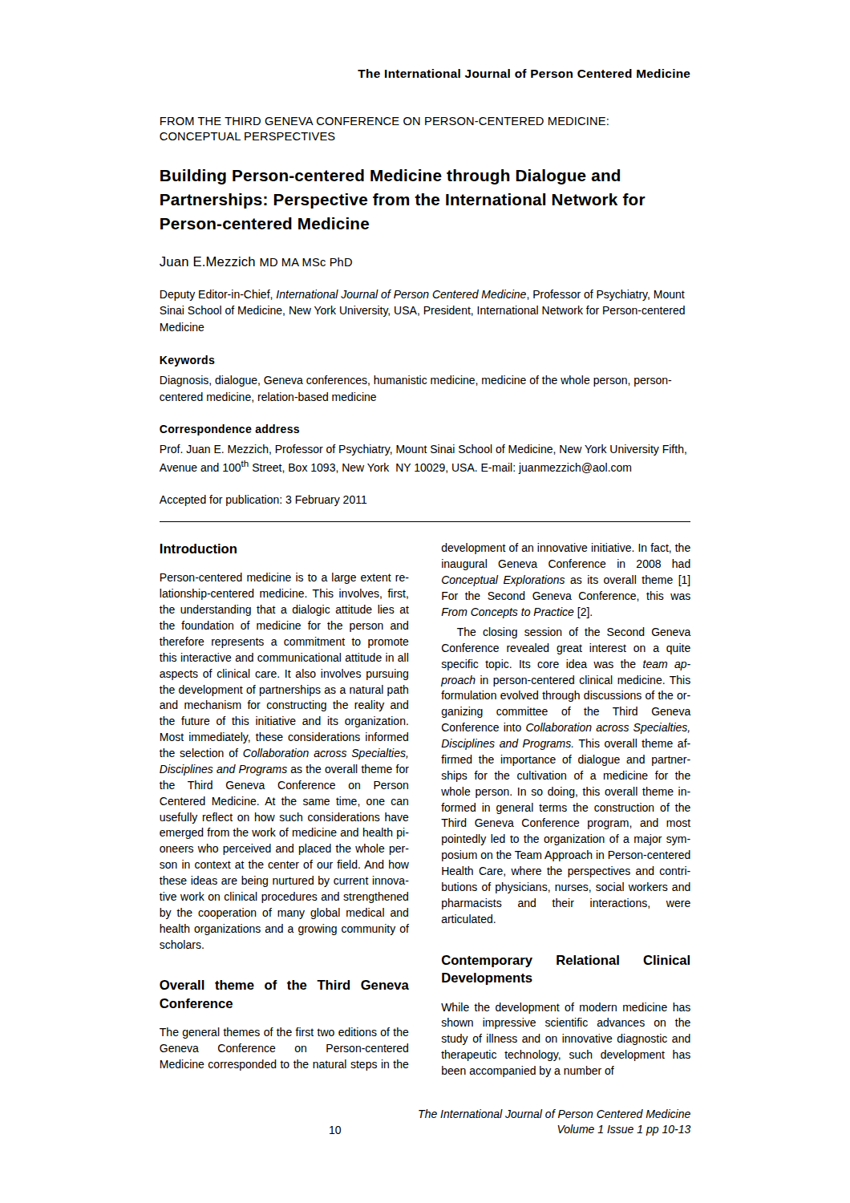The International Journal of Person Centered Medicine
FROM THE THIRD GENEVA CONFERENCE ON PERSON-CENTERED MEDICINE:
CONCEPTUAL PERSPECTIVES
Building Person-centered Medicine through Dialogue and Partnerships: Perspective from the International Network for Person-centered Medicine
Juan E.Mezzich MD MA MSc PhD
Deputy Editor-in-Chief, International Journal of Person Centered Medicine, Professor of Psychiatry, Mount Sinai School of Medicine, New York University, USA, President, International Network for Person-centered Medicine
Keywords
Diagnosis, dialogue, Geneva conferences, humanistic medicine, medicine of the whole person, person-centered medicine, relation-based medicine
Correspondence address
Prof. Juan E. Mezzich, Professor of Psychiatry, Mount Sinai School of Medicine, New York University Fifth, Avenue and 100th Street, Box 1093, New York NY 10029, USA. E-mail: juanmezzich@aol.com
Accepted for publication: 3 February 2011
Introduction
Person-centered medicine is to a large extent relationship-centered medicine. This involves, first, the understanding that a dialogic attitude lies at the foundation of medicine for the person and therefore represents a commitment to promote this interactive and communicational attitude in all aspects of clinical care. It also involves pursuing the development of partnerships as a natural path and mechanism for constructing the reality and the future of this initiative and its organization. Most immediately, these considerations informed the selection of Collaboration across Specialties, Disciplines and Programs as the overall theme for the Third Geneva Conference on Person Centered Medicine. At the same time, one can usefully reflect on how such considerations have emerged from the work of medicine and health pioneers who perceived and placed the whole person in context at the center of our field. And how these ideas are being nurtured by current innovative work on clinical procedures and strengthened by the cooperation of many global medical and health organizations and a growing community of scholars.
Overall theme of the Third Geneva Conference
The general themes of the first two editions of the Geneva Conference on Person-centered Medicine corresponded to the natural steps in the development of an innovative initiative. In fact, the inaugural Geneva Conference in 2008 had Conceptual Explorations as its overall theme [1] For the Second Geneva Conference, this was From Concepts to Practice [2].
The closing session of the Second Geneva Conference revealed great interest on a quite specific topic. Its core idea was the team approach in person-centered clinical medicine. This formulation evolved through discussions of the organizing committee of the Third Geneva Conference into Collaboration across Specialties, Disciplines and Programs. This overall theme affirmed the importance of dialogue and partnerships for the cultivation of a medicine for the whole person. In so doing, this overall theme informed in general terms the construction of the Third Geneva Conference program, and most pointedly led to the organization of a major symposium on the Team Approach in Person-centered Health Care, where the perspectives and contributions of physicians, nurses, social workers and pharmacists and their interactions, were articulated.
Contemporary Relational Clinical Developments
While the development of modern medicine has shown impressive scientific advances on the study of illness and on innovative diagnostic and therapeutic technology, such development has been accompanied by a number of
10
The International Journal of Person Centered Medicine
Volume 1 Issue 1 pp 10-13